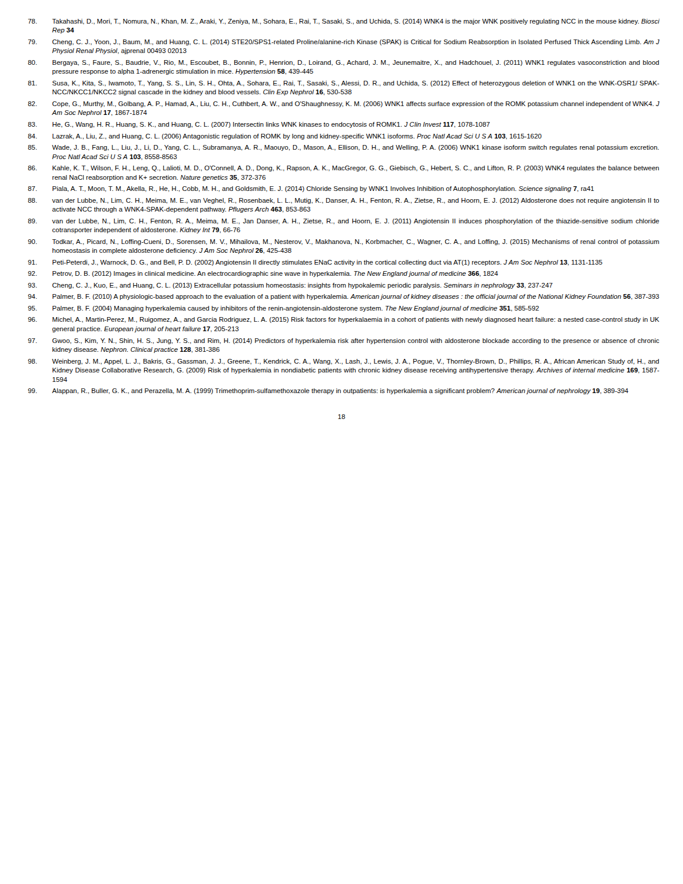Takahashi, D., Mori, T., Nomura, N., Khan, M. Z., Araki, Y., Zeniya, M., Sohara, E., Rai, T., Sasaki, S., and Uchida, S. (2014) WNK4 is the major WNK positively regulating NCC in the mouse kidney. Biosci Rep 34
Cheng, C. J., Yoon, J., Baum, M., and Huang, C. L. (2014) STE20/SPS1-related Proline/alanine-rich Kinase (SPAK) is Critical for Sodium Reabsorption in Isolated Perfused Thick Ascending Limb. Am J Physiol Renal Physiol, ajprenal 00493 02013
Bergaya, S., Faure, S., Baudrie, V., Rio, M., Escoubet, B., Bonnin, P., Henrion, D., Loirand, G., Achard, J. M., Jeunemaitre, X., and Hadchouel, J. (2011) WNK1 regulates vasoconstriction and blood pressure response to alpha 1-adrenergic stimulation in mice. Hypertension 58, 439-445
Susa, K., Kita, S., Iwamoto, T., Yang, S. S., Lin, S. H., Ohta, A., Sohara, E., Rai, T., Sasaki, S., Alessi, D. R., and Uchida, S. (2012) Effect of heterozygous deletion of WNK1 on the WNK-OSR1/ SPAK-NCC/NKCC1/NKCC2 signal cascade in the kidney and blood vessels. Clin Exp Nephrol 16, 530-538
Cope, G., Murthy, M., Golbang, A. P., Hamad, A., Liu, C. H., Cuthbert, A. W., and O'Shaughnessy, K. M. (2006) WNK1 affects surface expression of the ROMK potassium channel independent of WNK4. J Am Soc Nephrol 17, 1867-1874
He, G., Wang, H. R., Huang, S. K., and Huang, C. L. (2007) Intersectin links WNK kinases to endocytosis of ROMK1. J Clin Invest 117, 1078-1087
Lazrak, A., Liu, Z., and Huang, C. L. (2006) Antagonistic regulation of ROMK by long and kidney-specific WNK1 isoforms. Proc Natl Acad Sci U S A 103, 1615-1620
Wade, J. B., Fang, L., Liu, J., Li, D., Yang, C. L., Subramanya, A. R., Maouyo, D., Mason, A., Ellison, D. H., and Welling, P. A. (2006) WNK1 kinase isoform switch regulates renal potassium excretion. Proc Natl Acad Sci U S A 103, 8558-8563
Kahle, K. T., Wilson, F. H., Leng, Q., Lalioti, M. D., O'Connell, A. D., Dong, K., Rapson, A. K., MacGregor, G. G., Giebisch, G., Hebert, S. C., and Lifton, R. P. (2003) WNK4 regulates the balance between renal NaCl reabsorption and K+ secretion. Nature genetics 35, 372-376
Piala, A. T., Moon, T. M., Akella, R., He, H., Cobb, M. H., and Goldsmith, E. J. (2014) Chloride Sensing by WNK1 Involves Inhibition of Autophosphorylation. Science signaling 7, ra41
van der Lubbe, N., Lim, C. H., Meima, M. E., van Veghel, R., Rosenbaek, L. L., Mutig, K., Danser, A. H., Fenton, R. A., Zietse, R., and Hoorn, E. J. (2012) Aldosterone does not require angiotensin II to activate NCC through a WNK4-SPAK-dependent pathway. Pflugers Arch 463, 853-863
van der Lubbe, N., Lim, C. H., Fenton, R. A., Meima, M. E., Jan Danser, A. H., Zietse, R., and Hoorn, E. J. (2011) Angiotensin II induces phosphorylation of the thiazide-sensitive sodium chloride cotransporter independent of aldosterone. Kidney Int 79, 66-76
Todkar, A., Picard, N., Loffing-Cueni, D., Sorensen, M. V., Mihailova, M., Nesterov, V., Makhanova, N., Korbmacher, C., Wagner, C. A., and Loffing, J. (2015) Mechanisms of renal control of potassium homeostasis in complete aldosterone deficiency. J Am Soc Nephrol 26, 425-438
Peti-Peterdi, J., Warnock, D. G., and Bell, P. D. (2002) Angiotensin II directly stimulates ENaC activity in the cortical collecting duct via AT(1) receptors. J Am Soc Nephrol 13, 1131-1135
Petrov, D. B. (2012) Images in clinical medicine. An electrocardiographic sine wave in hyperkalemia. The New England journal of medicine 366, 1824
Cheng, C. J., Kuo, E., and Huang, C. L. (2013) Extracellular potassium homeostasis: insights from hypokalemic periodic paralysis. Seminars in nephrology 33, 237-247
Palmer, B. F. (2010) A physiologic-based approach to the evaluation of a patient with hyperkalemia. American journal of kidney diseases : the official journal of the National Kidney Foundation 56, 387-393
Palmer, B. F. (2004) Managing hyperkalemia caused by inhibitors of the renin-angiotensin-aldosterone system. The New England journal of medicine 351, 585-592
Michel, A., Martin-Perez, M., Ruigomez, A., and Garcia Rodriguez, L. A. (2015) Risk factors for hyperkalaemia in a cohort of patients with newly diagnosed heart failure: a nested case-control study in UK general practice. European journal of heart failure 17, 205-213
Gwoo, S., Kim, Y. N., Shin, H. S., Jung, Y. S., and Rim, H. (2014) Predictors of hyperkalemia risk after hypertension control with aldosterone blockade according to the presence or absence of chronic kidney disease. Nephron. Clinical practice 128, 381-386
Weinberg, J. M., Appel, L. J., Bakris, G., Gassman, J. J., Greene, T., Kendrick, C. A., Wang, X., Lash, J., Lewis, J. A., Pogue, V., Thornley-Brown, D., Phillips, R. A., African American Study of, H., and Kidney Disease Collaborative Research, G. (2009) Risk of hyperkalemia in nondiabetic patients with chronic kidney disease receiving antihypertensive therapy. Archives of internal medicine 169, 1587-1594
Alappan, R., Buller, G. K., and Perazella, M. A. (1999) Trimethoprim-sulfamethoxazole therapy in outpatients: is hyperkalemia a significant problem? American journal of nephrology 19, 389-394
18